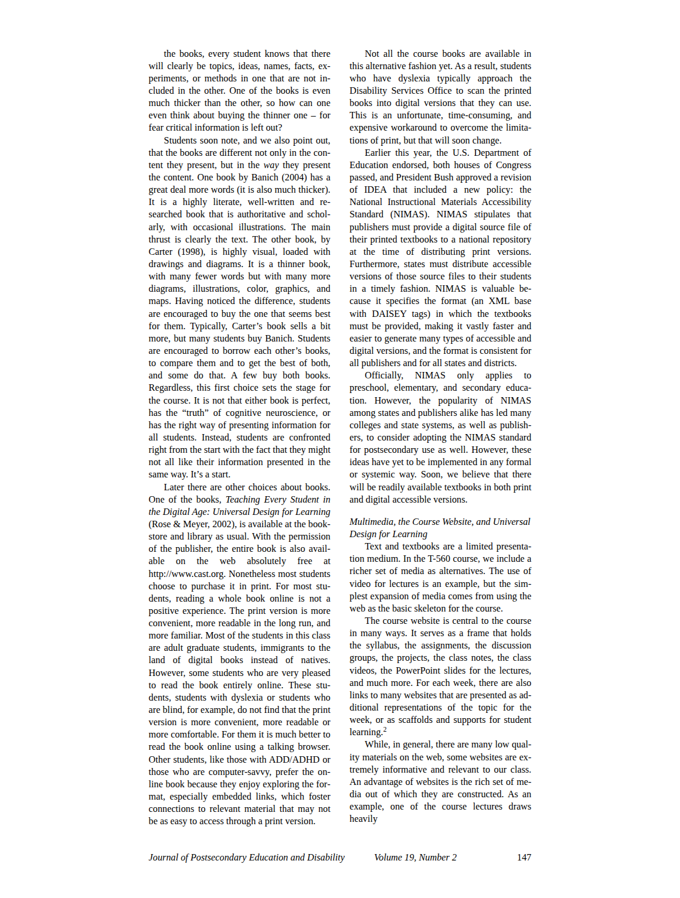the books, every student knows that there will clearly be topics, ideas, names, facts, experiments, or methods in one that are not included in the other. One of the books is even much thicker than the other, so how can one even think about buying the thinner one – for fear critical information is left out?
Students soon note, and we also point out, that the books are different not only in the content they present, but in the way they present the content. One book by Banich (2004) has a great deal more words (it is also much thicker). It is a highly literate, well-written and researched book that is authoritative and scholarly, with occasional illustrations. The main thrust is clearly the text. The other book, by Carter (1998), is highly visual, loaded with drawings and diagrams. It is a thinner book, with many fewer words but with many more diagrams, illustrations, color, graphics, and maps. Having noticed the difference, students are encouraged to buy the one that seems best for them. Typically, Carter’s book sells a bit more, but many students buy Banich. Students are encouraged to borrow each other’s books, to compare them and to get the best of both, and some do that. A few buy both books. Regardless, this first choice sets the stage for the course. It is not that either book is perfect, has the “truth” of cognitive neuroscience, or has the right way of presenting information for all students. Instead, students are confronted right from the start with the fact that they might not all like their information presented in the same way. It’s a start.
Later there are other choices about books. One of the books, Teaching Every Student in the Digital Age: Universal Design for Learning (Rose & Meyer, 2002), is available at the bookstore and library as usual. With the permission of the publisher, the entire book is also available on the web absolutely free at http://www.cast.org. Nonetheless most students choose to purchase it in print. For most students, reading a whole book online is not a positive experience. The print version is more convenient, more readable in the long run, and more familiar. Most of the students in this class are adult graduate students, immigrants to the land of digital books instead of natives. However, some students who are very pleased to read the book entirely online. These students, students with dyslexia or students who are blind, for example, do not find that the print version is more convenient, more readable or more comfortable. For them it is much better to read the book online using a talking browser. Other students, like those with ADD/ADHD or those who are computer-savvy, prefer the online book because they enjoy exploring the format, especially embedded links, which foster connections to relevant material that may not be as easy to access through a print version.
Not all the course books are available in this alternative fashion yet. As a result, students who have dyslexia typically approach the Disability Services Office to scan the printed books into digital versions that they can use. This is an unfortunate, time-consuming, and expensive workaround to overcome the limitations of print, but that will soon change.
Earlier this year, the U.S. Department of Education endorsed, both houses of Congress passed, and President Bush approved a revision of IDEA that included a new policy: the National Instructional Materials Accessibility Standard (NIMAS). NIMAS stipulates that publishers must provide a digital source file of their printed textbooks to a national repository at the time of distributing print versions. Furthermore, states must distribute accessible versions of those source files to their students in a timely fashion. NIMAS is valuable because it specifies the format (an XML base with DAISEY tags) in which the textbooks must be provided, making it vastly faster and easier to generate many types of accessible and digital versions, and the format is consistent for all publishers and for all states and districts.
Officially, NIMAS only applies to preschool, elementary, and secondary education. However, the popularity of NIMAS among states and publishers alike has led many colleges and state systems, as well as publishers, to consider adopting the NIMAS standard for postsecondary use as well. However, these ideas have yet to be implemented in any formal or systemic way. Soon, we believe that there will be readily available textbooks in both print and digital accessible versions.
Multimedia, the Course Website, and Universal Design for Learning
Text and textbooks are a limited presentation medium. In the T-560 course, we include a richer set of media as alternatives. The use of video for lectures is an example, but the simplest expansion of media comes from using the web as the basic skeleton for the course.
The course website is central to the course in many ways. It serves as a frame that holds the syllabus, the assignments, the discussion groups, the projects, the class notes, the class videos, the PowerPoint slides for the lectures, and much more. For each week, there are also links to many websites that are presented as additional representations of the topic for the week, or as scaffolds and supports for student learning.2
While, in general, there are many low quality materials on the web, some websites are extremely informative and relevant to our class. An advantage of websites is the rich set of media out of which they are constructed. As an example, one of the course lectures draws heavily
Journal of Postsecondary Education and Disability
Volume 19, Number 2
147